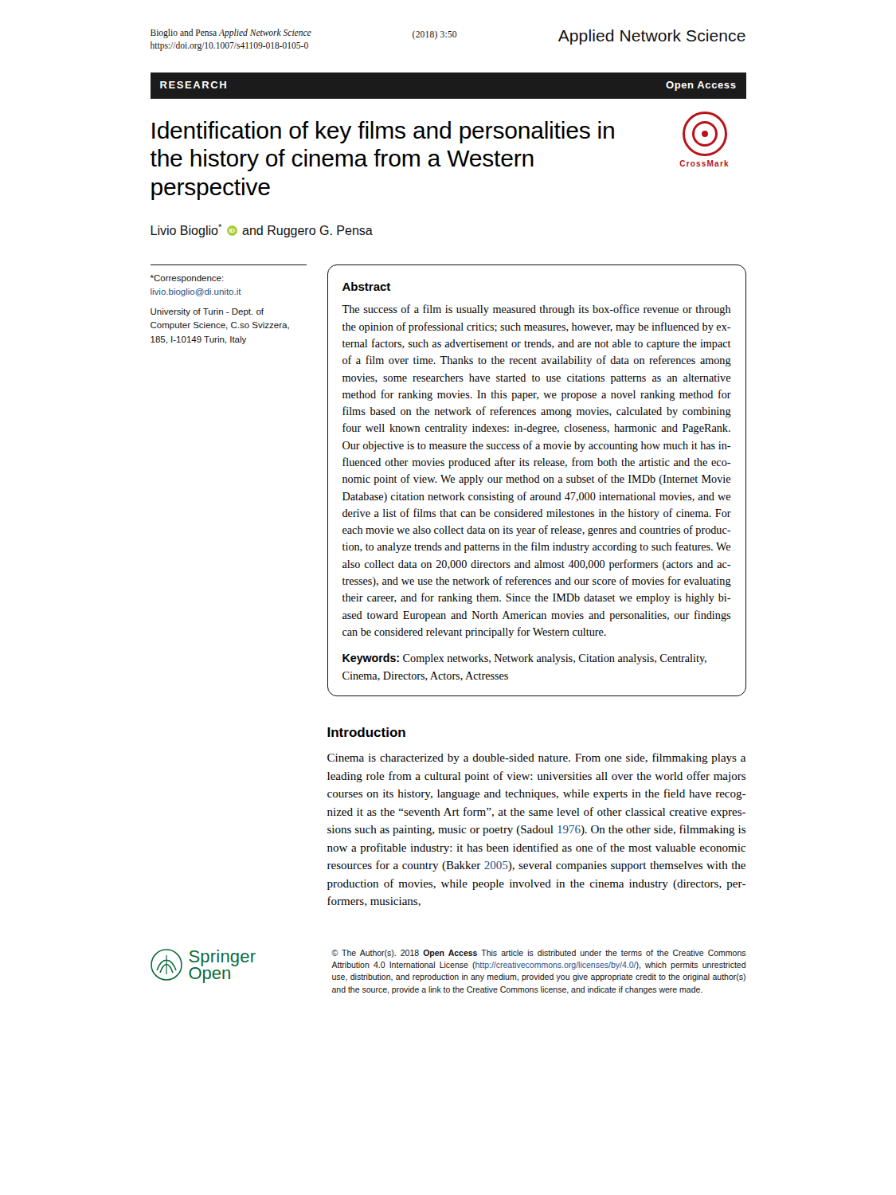Bioglio and Pensa Applied Network Science
https://doi.org/10.1007/s41109-018-0105-0
(2018) 3:50
Applied Network Science
Research Open Access
Identification of key films and personalities in the history of cinema from a Western perspective
CrossMark
Livio Bioglio* and Ruggero G. Pensa
*Correspondence:
livio.bioglio@di.unito.it
University of Turin - Dept. of Computer Science, C.so Svizzera, 185, I-10149 Turin, Italy
Abstract
The success of a film is usually measured through its box-office revenue or through the opinion of professional critics; such measures, however, may be influenced by external factors, such as advertisement or trends, and are not able to capture the impact of a film over time. Thanks to the recent availability of data on references among movies, some researchers have started to use citations patterns as an alternative method for ranking movies. In this paper, we propose a novel ranking method for films based on the network of references among movies, calculated by combining four well known centrality indexes: in-degree, closeness, harmonic and PageRank. Our objective is to measure the success of a movie by accounting how much it has influenced other movies produced after its release, from both the artistic and the economic point of view. We apply our method on a subset of the IMDb (Internet Movie Database) citation network consisting of around 47,000 international movies, and we derive a list of films that can be considered milestones in the history of cinema. For each movie we also collect data on its year of release, genres and countries of production, to analyze trends and patterns in the film industry according to such features. We also collect data on 20,000 directors and almost 400,000 performers (actors and actresses), and we use the network of references and our score of movies for evaluating their career, and for ranking them. Since the IMDb dataset we employ is highly biased toward European and North American movies and personalities, our findings can be considered relevant principally for Western culture.
Keywords: Complex networks, Network analysis, Citation analysis, Centrality, Cinema, Directors, Actors, Actresses
Introduction
Cinema is characterized by a double-sided nature. From one side, filmmaking plays a leading role from a cultural point of view: universities all over the world offer majors courses on its history, language and techniques, while experts in the field have recognized it as the “seventh Art form”, at the same level of other classical creative expressions such as painting, music or poetry (Sadoul 1976). On the other side, filmmaking is now a profitable industry: it has been identified as one of the most valuable economic resources for a country (Bakker 2005), several companies support themselves with the production of movies, while people involved in the cinema industry (directors, performers, musicians,
Springer Open
© The Author(s). 2018 Open Access This article is distributed under the terms of the Creative Commons Attribution 4.0 International License (http://creativecommons.org/licenses/by/4.0/), which permits unrestricted use, distribution, and reproduction in any medium, provided you give appropriate credit to the original author(s) and the source, provide a link to the Creative Commons license, and indicate if changes were made.